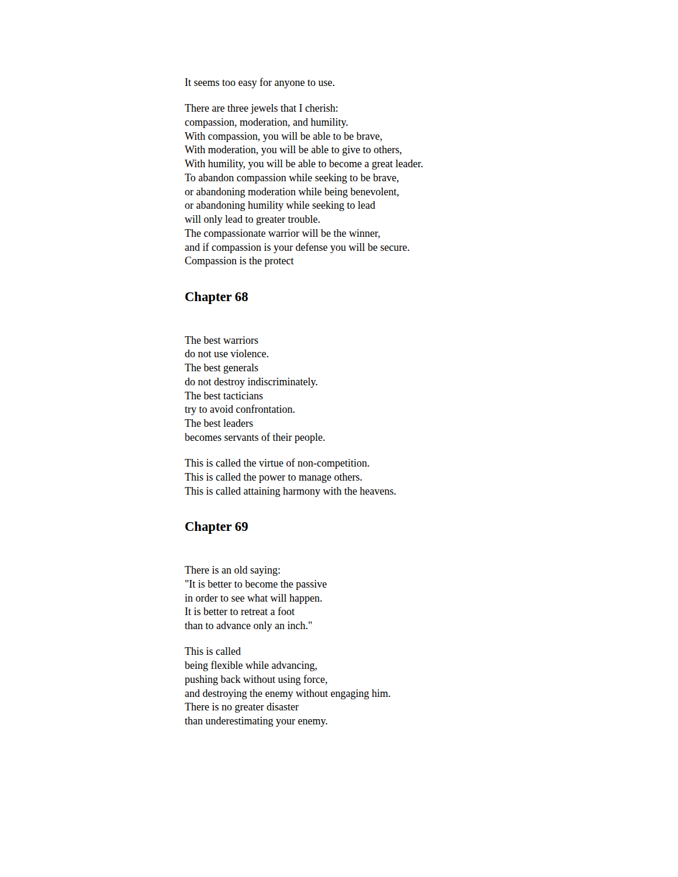It seems too easy for anyone to use.
There are three jewels that I cherish:
compassion, moderation, and humility.
With compassion, you will be able to be brave,
With moderation, you will be able to give to others,
With humility, you will be able to become a great leader.
To abandon compassion while seeking to be brave,
or abandoning moderation while being benevolent,
or abandoning humility while seeking to lead
will only lead to greater trouble.
The compassionate warrior will be the winner,
and if compassion is your defense you will be secure.
Compassion is the protect
Chapter 68
The best warriors
do not use violence.
The best generals
do not destroy indiscriminately.
The best tacticians
try to avoid confrontation.
The best leaders
becomes servants of their people.
This is called the virtue of non-competition.
This is called the power to manage others.
This is called attaining harmony with the heavens.
Chapter 69
There is an old saying:
"It is better to become the passive
in order to see what will happen.
It is better to retreat a foot
than to advance only an inch."
This is called
being flexible while advancing,
pushing back without using force,
and destroying the enemy without engaging him.
There is no greater disaster
than underestimating your enemy.